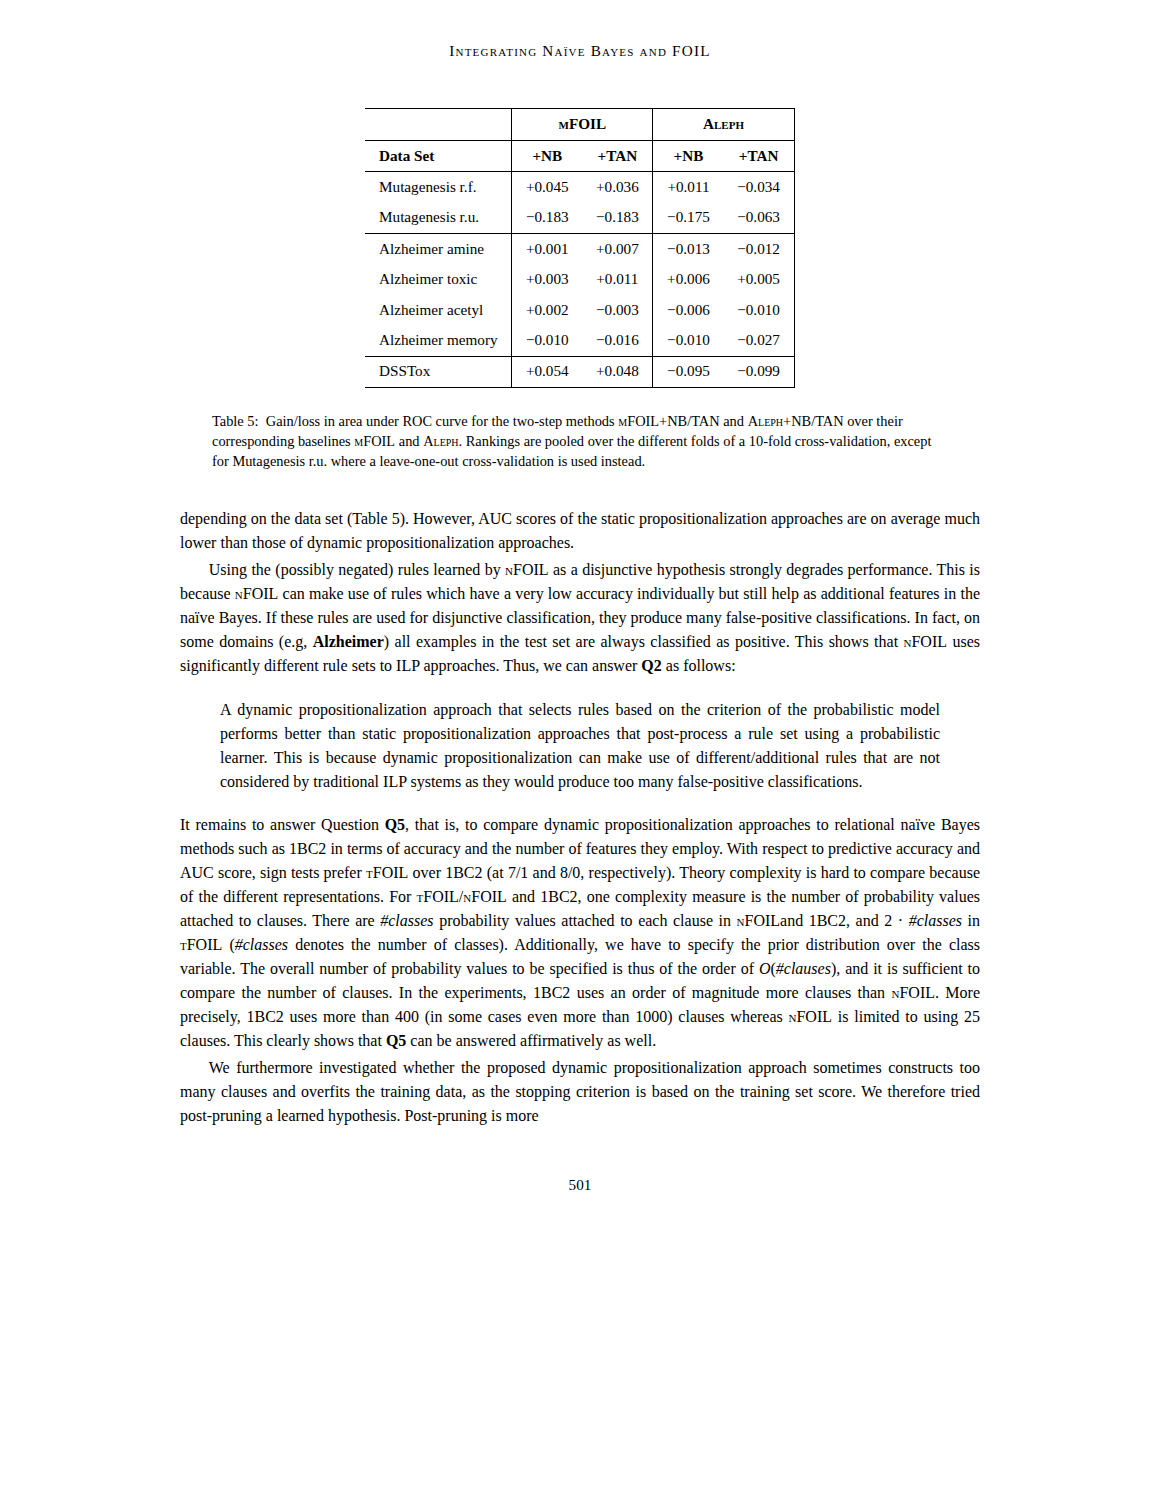Integrating Naïve Bayes and FOIL
| | mFOIL | Aleph |
| --- | --- | --- |
| Data Set | +NB | +TAN | +NB | +TAN |
| Mutagenesis r.f. | +0.045 | +0.036 | +0.011 | −0.034 |
| Mutagenesis r.u. | −0.183 | −0.183 | −0.175 | −0.063 |
| Alzheimer amine | +0.001 | +0.007 | −0.013 | −0.012 |
| Alzheimer toxic | +0.003 | +0.011 | +0.006 | +0.005 |
| Alzheimer acetyl | +0.002 | −0.003 | −0.006 | −0.010 |
| Alzheimer memory | −0.010 | −0.016 | −0.010 | −0.027 |
| DSSTox | +0.054 | +0.048 | −0.095 | −0.099 |
Table 5: Gain/loss in area under ROC curve for the two-step methods mFOIL+NB/TAN and Aleph+NB/TAN over their corresponding baselines mFOIL and Aleph. Rankings are pooled over the different folds of a 10-fold cross-validation, except for Mutagenesis r.u. where a leave-one-out cross-validation is used instead.
depending on the data set (Table 5). However, AUC scores of the static propositionalization approaches are on average much lower than those of dynamic propositionalization approaches.
Using the (possibly negated) rules learned by nFOIL as a disjunctive hypothesis strongly degrades performance. This is because nFOIL can make use of rules which have a very low accuracy individually but still help as additional features in the naïve Bayes. If these rules are used for disjunctive classification, they produce many false-positive classifications. In fact, on some domains (e.g, Alzheimer) all examples in the test set are always classified as positive. This shows that nFOIL uses significantly different rule sets to ILP approaches. Thus, we can answer Q2 as follows:
A dynamic propositionalization approach that selects rules based on the criterion of the probabilistic model performs better than static propositionalization approaches that post-process a rule set using a probabilistic learner. This is because dynamic propositionalization can make use of different/additional rules that are not considered by traditional ILP systems as they would produce too many false-positive classifications.
It remains to answer Question Q5, that is, to compare dynamic propositionalization approaches to relational naïve Bayes methods such as 1BC2 in terms of accuracy and the number of features they employ. With respect to predictive accuracy and AUC score, sign tests prefer tFOIL over 1BC2 (at 7/1 and 8/0, respectively). Theory complexity is hard to compare because of the different representations. For tFOIL/nFOIL and 1BC2, one complexity measure is the number of probability values attached to clauses. There are #classes probability values attached to each clause in nFOILand 1BC2, and 2 · #classes in tFOIL (#classes denotes the number of classes). Additionally, we have to specify the prior distribution over the class variable. The overall number of probability values to be specified is thus of the order of O(#clauses), and it is sufficient to compare the number of clauses. In the experiments, 1BC2 uses an order of magnitude more clauses than nFOIL. More precisely, 1BC2 uses more than 400 (in some cases even more than 1000) clauses whereas nFOIL is limited to using 25 clauses. This clearly shows that Q5 can be answered affirmatively as well.
We furthermore investigated whether the proposed dynamic propositionalization approach sometimes constructs too many clauses and overfits the training data, as the stopping criterion is based on the training set score. We therefore tried post-pruning a learned hypothesis. Post-pruning is more
501